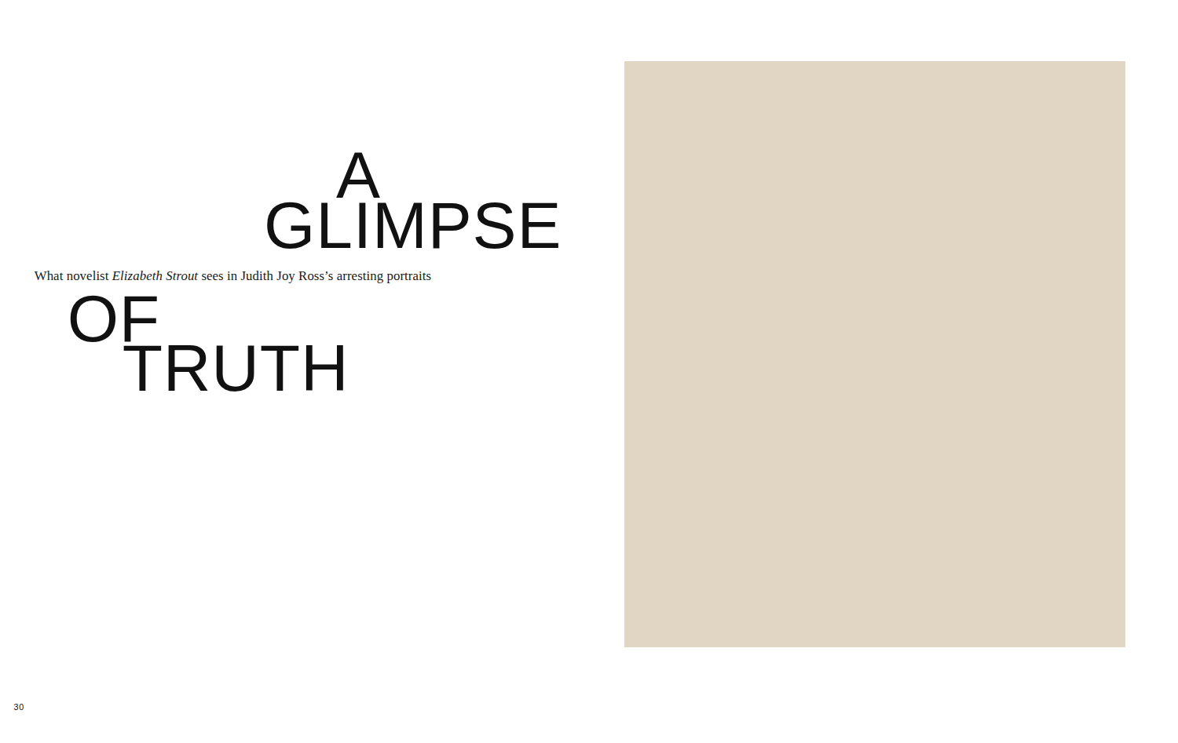A
Glimpse
What novelist Elizabeth Strout sees in Judith Joy Ross’s arresting portraits
Of
Truth
30